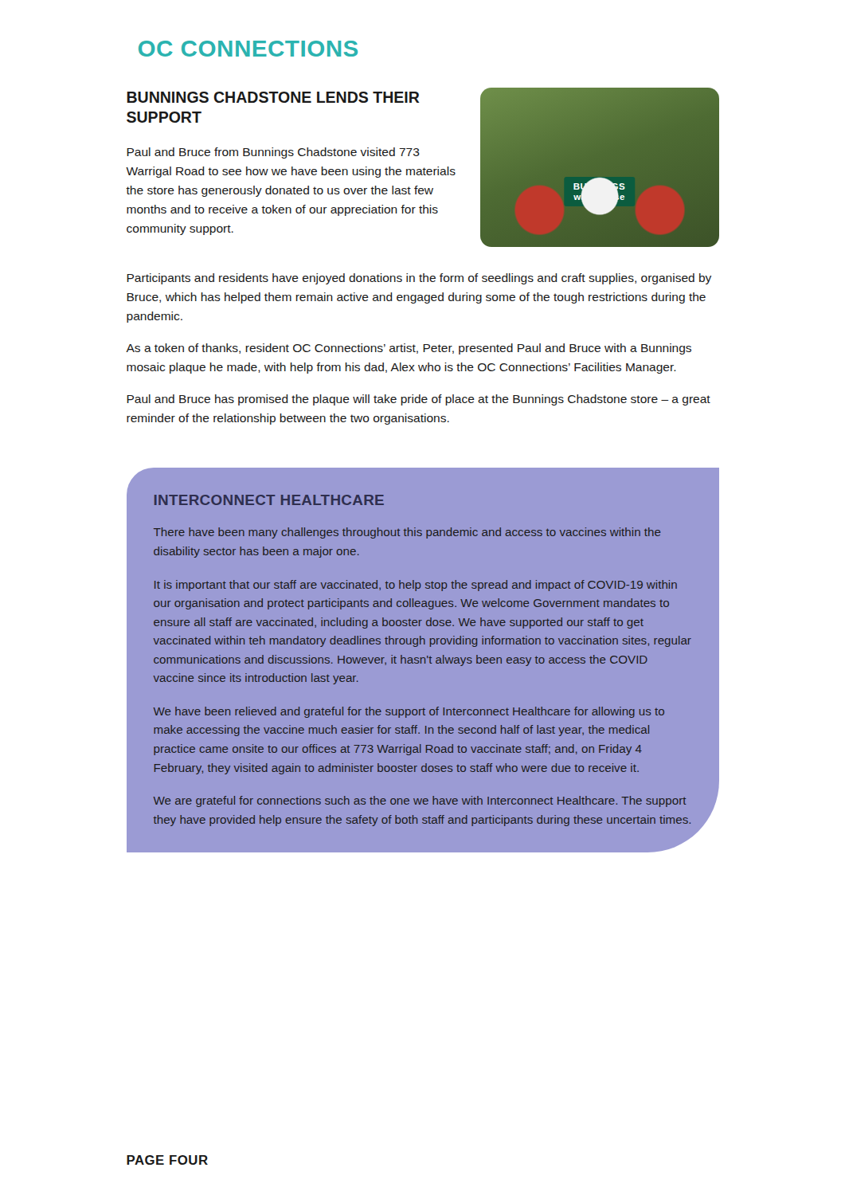OC CONNECTIONS
BUNNINGS CHADSTONE LENDS THEIR SUPPORT
Paul and Bruce from Bunnings Chadstone visited 773 Warrigal Road to see how we have been using the materials the store has generously donated to us over the last few months and to receive a token of our appreciation for this community support.
BUNNINGS
warehouse
Participants and residents have enjoyed donations in the form of seedlings and craft supplies, organised by Bruce, which has helped them remain active and engaged during some of the tough restrictions during the pandemic.
As a token of thanks, resident OC Connections’ artist, Peter, presented Paul and Bruce with a Bunnings mosaic plaque he made, with help from his dad, Alex who is the OC Connections’ Facilities Manager.
Paul and Bruce has promised the plaque will take pride of place at the Bunnings Chadstone store – a great reminder of the relationship between the two organisations.
INTERCONNECT HEALTHCARE
There have been many challenges throughout this pandemic and access to vaccines within the disability sector has been a major one.
It is important that our staff are vaccinated, to help stop the spread and impact of COVID-19 within our organisation and protect participants and colleagues. We welcome Government mandates to ensure all staff are vaccinated, including a booster dose. We have supported our staff to get vaccinated within teh mandatory deadlines through providing information to vaccination sites, regular communications and discussions. However, it hasn't always been easy to access the COVID vaccine since its introduction last year.
We have been relieved and grateful for the support of Interconnect Healthcare for allowing us to make accessing the vaccine much easier for staff. In the second half of last year, the medical practice came onsite to our offices at 773 Warrigal Road to vaccinate staff; and, on Friday 4 February, they visited again to administer booster doses to staff who were due to receive it.
We are grateful for connections such as the one we have with Interconnect Healthcare. The support they have provided help ensure the safety of both staff and participants during these uncertain times.
PAGE FOUR